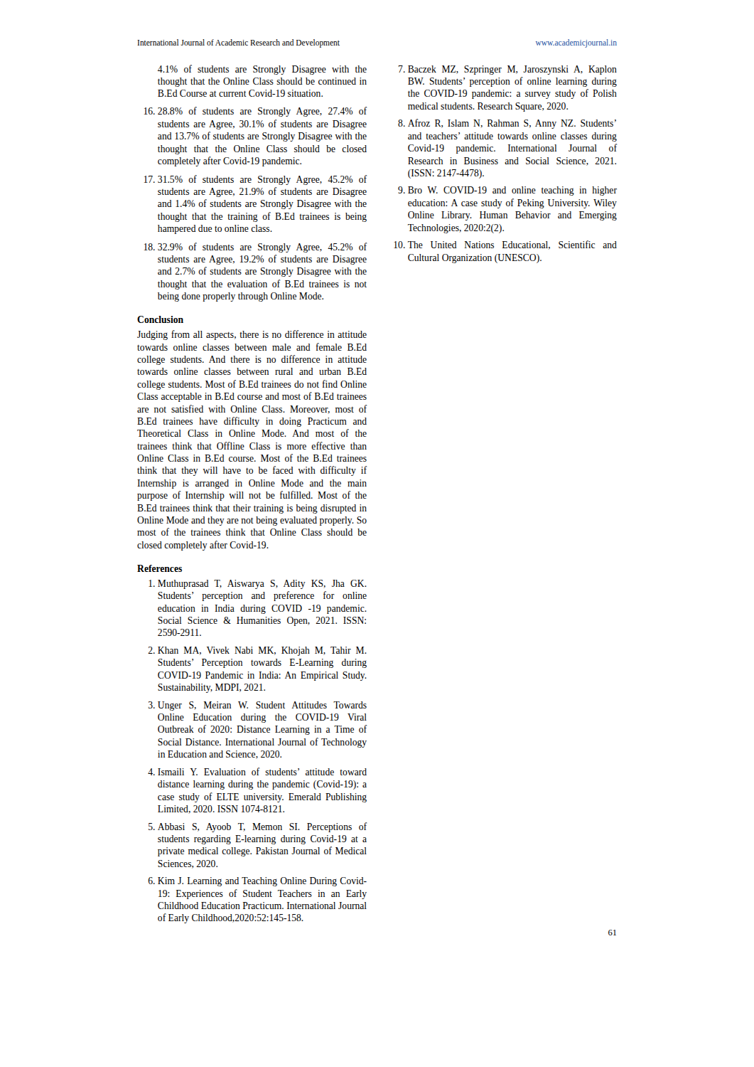International Journal of Academic Research and Development www.academicjournal.in
4.1% of students are Strongly Disagree with the thought that the Online Class should be continued in B.Ed Course at current Covid-19 situation.
28.8% of students are Strongly Agree, 27.4% of students are Agree, 30.1% of students are Disagree and 13.7% of students are Strongly Disagree with the thought that the Online Class should be closed completely after Covid-19 pandemic.
31.5% of students are Strongly Agree, 45.2% of students are Agree, 21.9% of students are Disagree and 1.4% of students are Strongly Disagree with the thought that the training of B.Ed trainees is being hampered due to online class.
32.9% of students are Strongly Agree, 45.2% of students are Agree, 19.2% of students are Disagree and 2.7% of students are Strongly Disagree with the thought that the evaluation of B.Ed trainees is not being done properly through Online Mode.
Conclusion
Judging from all aspects, there is no difference in attitude towards online classes between male and female B.Ed college students. And there is no difference in attitude towards online classes between rural and urban B.Ed college students. Most of B.Ed trainees do not find Online Class acceptable in B.Ed course and most of B.Ed trainees are not satisfied with Online Class. Moreover, most of B.Ed trainees have difficulty in doing Practicum and Theoretical Class in Online Mode. And most of the trainees think that Offline Class is more effective than Online Class in B.Ed course. Most of the B.Ed trainees think that they will have to be faced with difficulty if Internship is arranged in Online Mode and the main purpose of Internship will not be fulfilled. Most of the B.Ed trainees think that their training is being disrupted in Online Mode and they are not being evaluated properly. So most of the trainees think that Online Class should be closed completely after Covid-19.
References
Muthuprasad T, Aiswarya S, Adity KS, Jha GK. Students’ perception and preference for online education in India during COVID -19 pandemic. Social Science & Humanities Open, 2021. ISSN: 2590-2911.
Khan MA, Vivek Nabi MK, Khojah M, Tahir M. Students’ Perception towards E-Learning during COVID-19 Pandemic in India: An Empirical Study. Sustainability, MDPI, 2021.
Unger S, Meiran W. Student Attitudes Towards Online Education during the COVID-19 Viral Outbreak of 2020: Distance Learning in a Time of Social Distance. International Journal of Technology in Education and Science, 2020.
Ismaili Y. Evaluation of students’ attitude toward distance learning during the pandemic (Covid-19): a case study of ELTE university. Emerald Publishing Limited, 2020. ISSN 1074-8121.
Abbasi S, Ayoob T, Memon SI. Perceptions of students regarding E-learning during Covid-19 at a private medical college. Pakistan Journal of Medical Sciences, 2020.
Kim J. Learning and Teaching Online During Covid-19: Experiences of Student Teachers in an Early Childhood Education Practicum. International Journal of Early Childhood,2020:52:145-158.
Baczek MZ, Szpringer M, Jaroszynski A, Kaplon BW. Students’ perception of online learning during the COVID-19 pandemic: a survey study of Polish medical students. Research Square, 2020.
Afroz R, Islam N, Rahman S, Anny NZ. Students’ and teachers’ attitude towards online classes during Covid-19 pandemic. International Journal of Research in Business and Social Science, 2021. (ISSN: 2147-4478).
Bro W. COVID-19 and online teaching in higher education: A case study of Peking University. Wiley Online Library. Human Behavior and Emerging Technologies, 2020:2(2).
The United Nations Educational, Scientific and Cultural Organization (UNESCO).
61